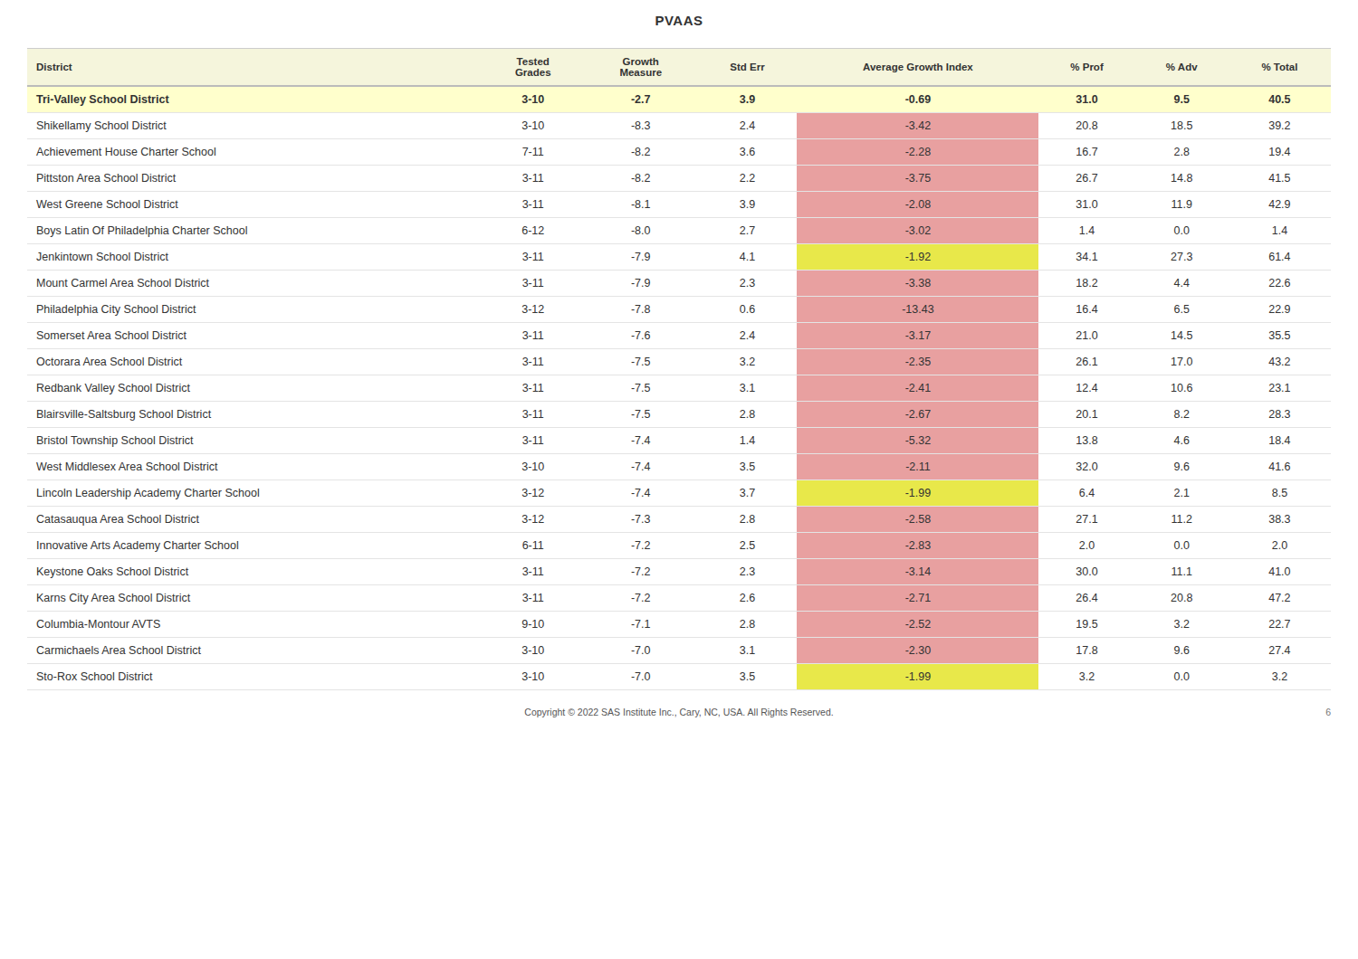PVAAS
| District | Tested Grades | Growth Measure | Std Err | Average Growth Index | % Prof | % Adv | % Total |
| --- | --- | --- | --- | --- | --- | --- | --- |
| Tri-Valley School District | 3-10 | -2.7 | 3.9 | -0.69 | 31.0 | 9.5 | 40.5 |
| Shikellamy School District | 3-10 | -8.3 | 2.4 | -3.42 | 20.8 | 18.5 | 39.2 |
| Achievement House Charter School | 7-11 | -8.2 | 3.6 | -2.28 | 16.7 | 2.8 | 19.4 |
| Pittston Area School District | 3-11 | -8.2 | 2.2 | -3.75 | 26.7 | 14.8 | 41.5 |
| West Greene School District | 3-11 | -8.1 | 3.9 | -2.08 | 31.0 | 11.9 | 42.9 |
| Boys Latin Of Philadelphia Charter School | 6-12 | -8.0 | 2.7 | -3.02 | 1.4 | 0.0 | 1.4 |
| Jenkintown School District | 3-11 | -7.9 | 4.1 | -1.92 | 34.1 | 27.3 | 61.4 |
| Mount Carmel Area School District | 3-11 | -7.9 | 2.3 | -3.38 | 18.2 | 4.4 | 22.6 |
| Philadelphia City School District | 3-12 | -7.8 | 0.6 | -13.43 | 16.4 | 6.5 | 22.9 |
| Somerset Area School District | 3-11 | -7.6 | 2.4 | -3.17 | 21.0 | 14.5 | 35.5 |
| Octorara Area School District | 3-11 | -7.5 | 3.2 | -2.35 | 26.1 | 17.0 | 43.2 |
| Redbank Valley School District | 3-11 | -7.5 | 3.1 | -2.41 | 12.4 | 10.6 | 23.1 |
| Blairsville-Saltsburg School District | 3-11 | -7.5 | 2.8 | -2.67 | 20.1 | 8.2 | 28.3 |
| Bristol Township School District | 3-11 | -7.4 | 1.4 | -5.32 | 13.8 | 4.6 | 18.4 |
| West Middlesex Area School District | 3-10 | -7.4 | 3.5 | -2.11 | 32.0 | 9.6 | 41.6 |
| Lincoln Leadership Academy Charter School | 3-12 | -7.4 | 3.7 | -1.99 | 6.4 | 2.1 | 8.5 |
| Catasauqua Area School District | 3-12 | -7.3 | 2.8 | -2.58 | 27.1 | 11.2 | 38.3 |
| Innovative Arts Academy Charter School | 6-11 | -7.2 | 2.5 | -2.83 | 2.0 | 0.0 | 2.0 |
| Keystone Oaks School District | 3-11 | -7.2 | 2.3 | -3.14 | 30.0 | 11.1 | 41.0 |
| Karns City Area School District | 3-11 | -7.2 | 2.6 | -2.71 | 26.4 | 20.8 | 47.2 |
| Columbia-Montour AVTS | 9-10 | -7.1 | 2.8 | -2.52 | 19.5 | 3.2 | 22.7 |
| Carmichaels Area School District | 3-10 | -7.0 | 3.1 | -2.30 | 17.8 | 9.6 | 27.4 |
| Sto-Rox School District | 3-10 | -7.0 | 3.5 | -1.99 | 3.2 | 0.0 | 3.2 |
Copyright © 2022 SAS Institute Inc., Cary, NC, USA. All Rights Reserved. 6